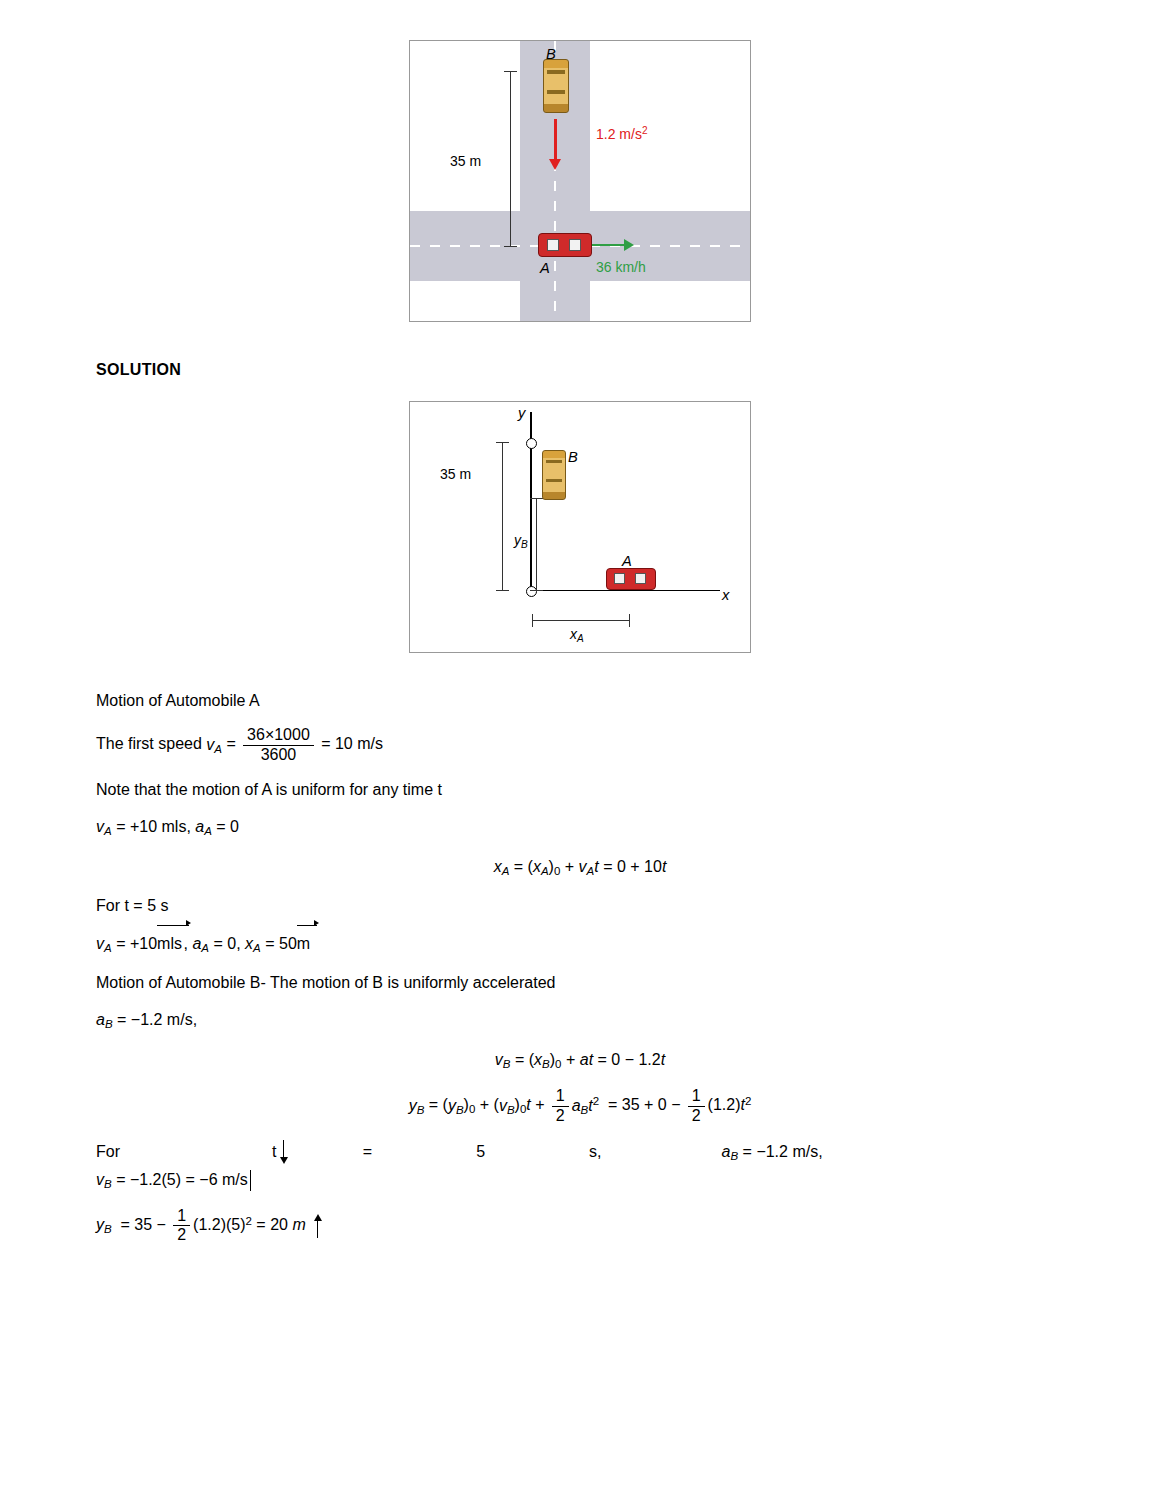35 m
B
1.2 m/s2
A
36 km/h
SOLUTION
y
x
35 m
yB
B
A
xA
Motion of Automobile A
The first speed vA = 36×10003600 = 10 m/s
Note that the motion of A is uniform for any time t
vA = +10 mls, aA = 0
xA = (xA)0 + vAt = 0 + 10t
For t = 5 s
vA = +10mls, aA = 0, xA = 50m
Motion of Automobile B- The motion of B is uniformly accelerated
aB = −1.2 m/s,
vB = (xB)0 + at = 0 − 1.2t
yB = (yB)0 + (vB)0t + 12 aBt2 = 35 + 0 − 12(1.2)t2
For t = 5 s, aB = −1.2 m/s,
vB = −1.2(5) = −6 m/s
yB = 35 − 12(1.2)(5)2 = 20 m